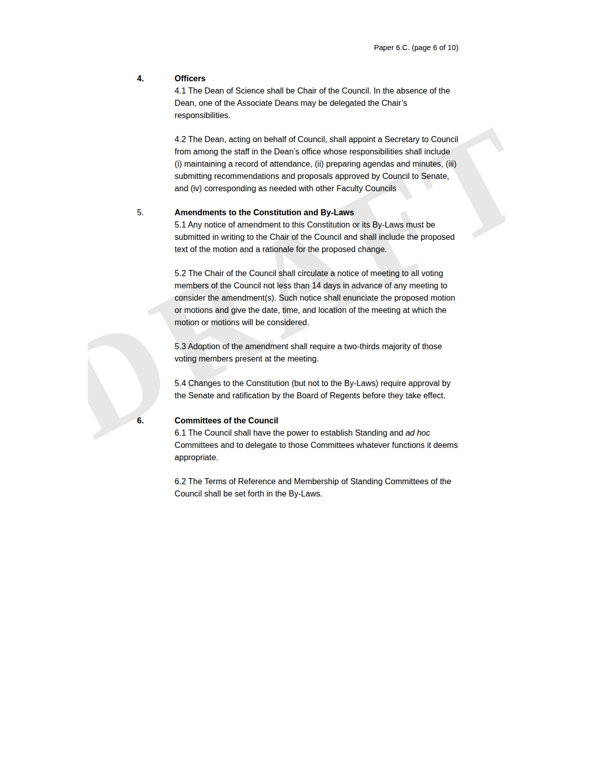DRAFT
Paper 6.C. (page 6 of 10)
4.
Officers
4.1 The Dean of Science shall be Chair of the Council. In the absence of the Dean, one of the Associate Deans may be delegated the Chair’s responsibilities.
4.2 The Dean, acting on behalf of Council, shall appoint a Secretary to Council from among the staff in the Dean’s office whose responsibilities shall include (i) maintaining a record of attendance, (ii) preparing agendas and minutes, (iii) submitting recommendations and proposals approved by Council to Senate, and (iv) corresponding as needed with other Faculty Councils
5.
Amendments to the Constitution and By-Laws
5.1 Any notice of amendment to this Constitution or its By-Laws must be submitted in writing to the Chair of the Council and shall include the proposed text of the motion and a rationale for the proposed change.
5.2 The Chair of the Council shall circulate a notice of meeting to all voting members of the Council not less than 14 days in advance of any meeting to consider the amendment(s). Such notice shall enunciate the proposed motion or motions and give the date, time, and location of the meeting at which the motion or motions will be considered.
5.3 Adoption of the amendment shall require a two-thirds majority of those voting members present at the meeting.
5.4 Changes to the Constitution (but not to the By-Laws) require approval by the Senate and ratification by the Board of Regents before they take effect.
6.
Committees of the Council
6.1 The Council shall have the power to establish Standing and ad hoc Committees and to delegate to those Committees whatever functions it deems appropriate.
6.2 The Terms of Reference and Membership of Standing Committees of the Council shall be set forth in the By-Laws.